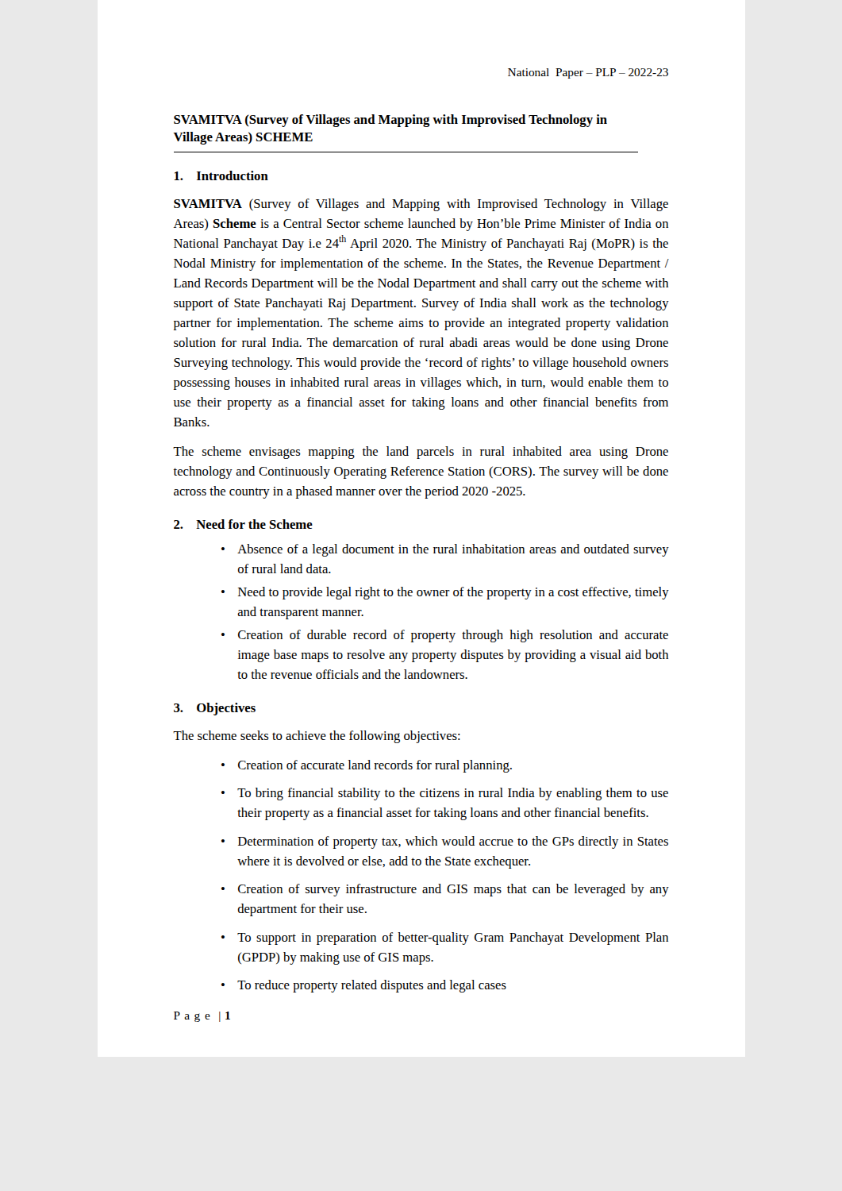National Paper – PLP – 2022-23
SVAMITVA (Survey of Villages and Mapping with Improvised Technology in Village Areas) SCHEME
1. Introduction
SVAMITVA (Survey of Villages and Mapping with Improvised Technology in Village Areas) Scheme is a Central Sector scheme launched by Hon’ble Prime Minister of India on National Panchayat Day i.e 24th April 2020. The Ministry of Panchayati Raj (MoPR) is the Nodal Ministry for implementation of the scheme. In the States, the Revenue Department / Land Records Department will be the Nodal Department and shall carry out the scheme with support of State Panchayati Raj Department. Survey of India shall work as the technology partner for implementation. The scheme aims to provide an integrated property validation solution for rural India. The demarcation of rural abadi areas would be done using Drone Surveying technology. This would provide the ‘record of rights’ to village household owners possessing houses in inhabited rural areas in villages which, in turn, would enable them to use their property as a financial asset for taking loans and other financial benefits from Banks.
The scheme envisages mapping the land parcels in rural inhabited area using Drone technology and Continuously Operating Reference Station (CORS). The survey will be done across the country in a phased manner over the period 2020 -2025.
2. Need for the Scheme
Absence of a legal document in the rural inhabitation areas and outdated survey of rural land data.
Need to provide legal right to the owner of the property in a cost effective, timely and transparent manner.
Creation of durable record of property through high resolution and accurate image base maps to resolve any property disputes by providing a visual aid both to the revenue officials and the landowners.
3. Objectives
The scheme seeks to achieve the following objectives:
Creation of accurate land records for rural planning.
To bring financial stability to the citizens in rural India by enabling them to use their property as a financial asset for taking loans and other financial benefits.
Determination of property tax, which would accrue to the GPs directly in States where it is devolved or else, add to the State exchequer.
Creation of survey infrastructure and GIS maps that can be leveraged by any department for their use.
To support in preparation of better-quality Gram Panchayat Development Plan (GPDP) by making use of GIS maps.
To reduce property related disputes and legal cases
P a g e | 1